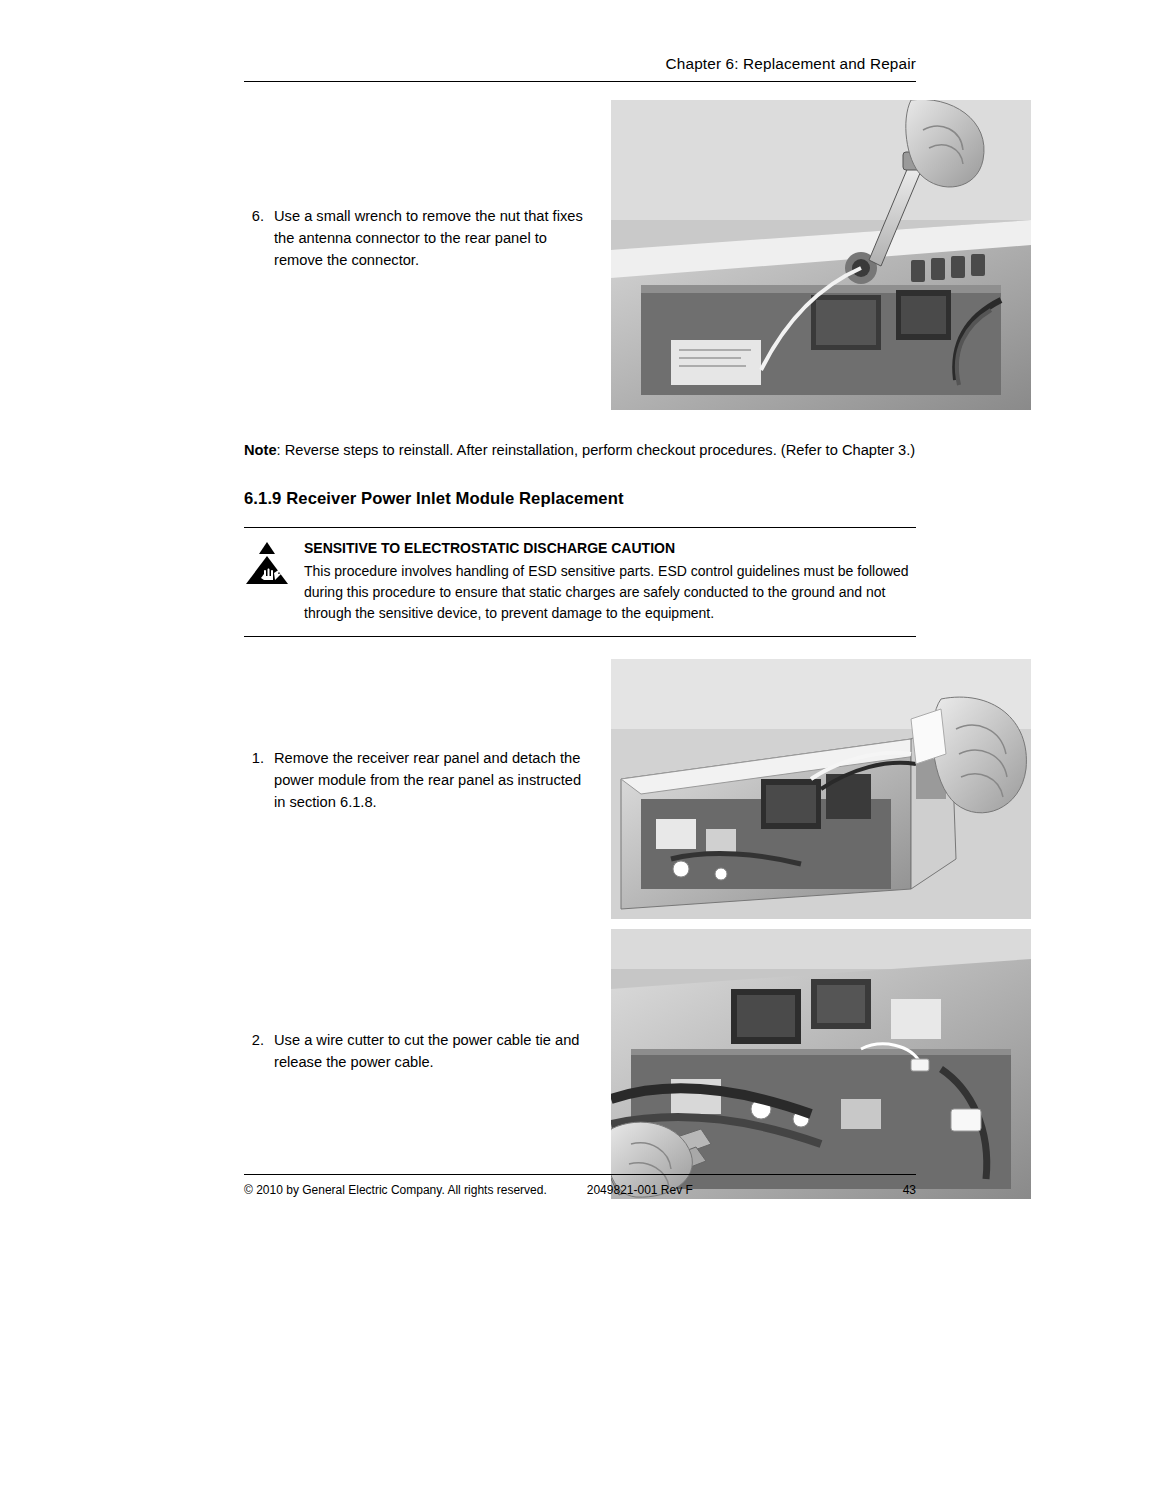Chapter 6: Replacement and Repair
6.
Use a small wrench to remove the nut that fixes the antenna connector to the rear panel to remove the connector.
Note: Reverse steps to reinstall. After reinstallation, perform checkout procedures. (Refer to Chapter 3.)
6.1.9 Receiver Power Inlet Module Replacement
SENSITIVE TO ELECTROSTATIC DISCHARGE CAUTION
This procedure involves handling of ESD sensitive parts. ESD control guidelines must be followed during this procedure to ensure that static charges are safely conducted to the ground and not through the sensitive device, to prevent damage to the equipment.
1.
Remove the receiver rear panel and detach the power module from the rear panel as instructed in section 6.1.8.
2.
Use a wire cutter to cut the power cable tie and release the power cable.
© 2010 by General Electric Company. All rights reserved.
2049821-001 Rev F
43